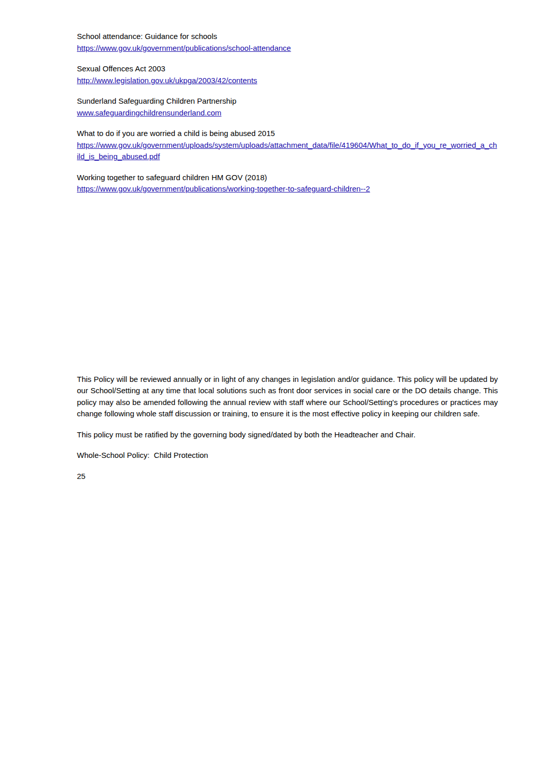School attendance: Guidance for schools
https://www.gov.uk/government/publications/school-attendance
Sexual Offences Act 2003
http://www.legislation.gov.uk/ukpga/2003/42/contents
Sunderland Safeguarding Children Partnership
www.safeguardingchildrensunderland.com
What to do if you are worried a child is being abused 2015
https://www.gov.uk/government/uploads/system/uploads/attachment_data/file/419604/What_to_do_if_you_re_worried_a_child_is_being_abused.pdf
Working together to safeguard children HM GOV (2018)
https://www.gov.uk/government/publications/working-together-to-safeguard-children--2
This Policy will be reviewed annually or in light of any changes in legislation and/or guidance. This policy will be updated by our School/Setting at any time that local solutions such as front door services in social care or the DO details change. This policy may also be amended following the annual review with staff where our School/Setting's procedures or practices may change following whole staff discussion or training, to ensure it is the most effective policy in keeping our children safe.
This policy must be ratified by the governing body signed/dated by both the Headteacher and Chair.
Whole-School Policy: Child Protection
25